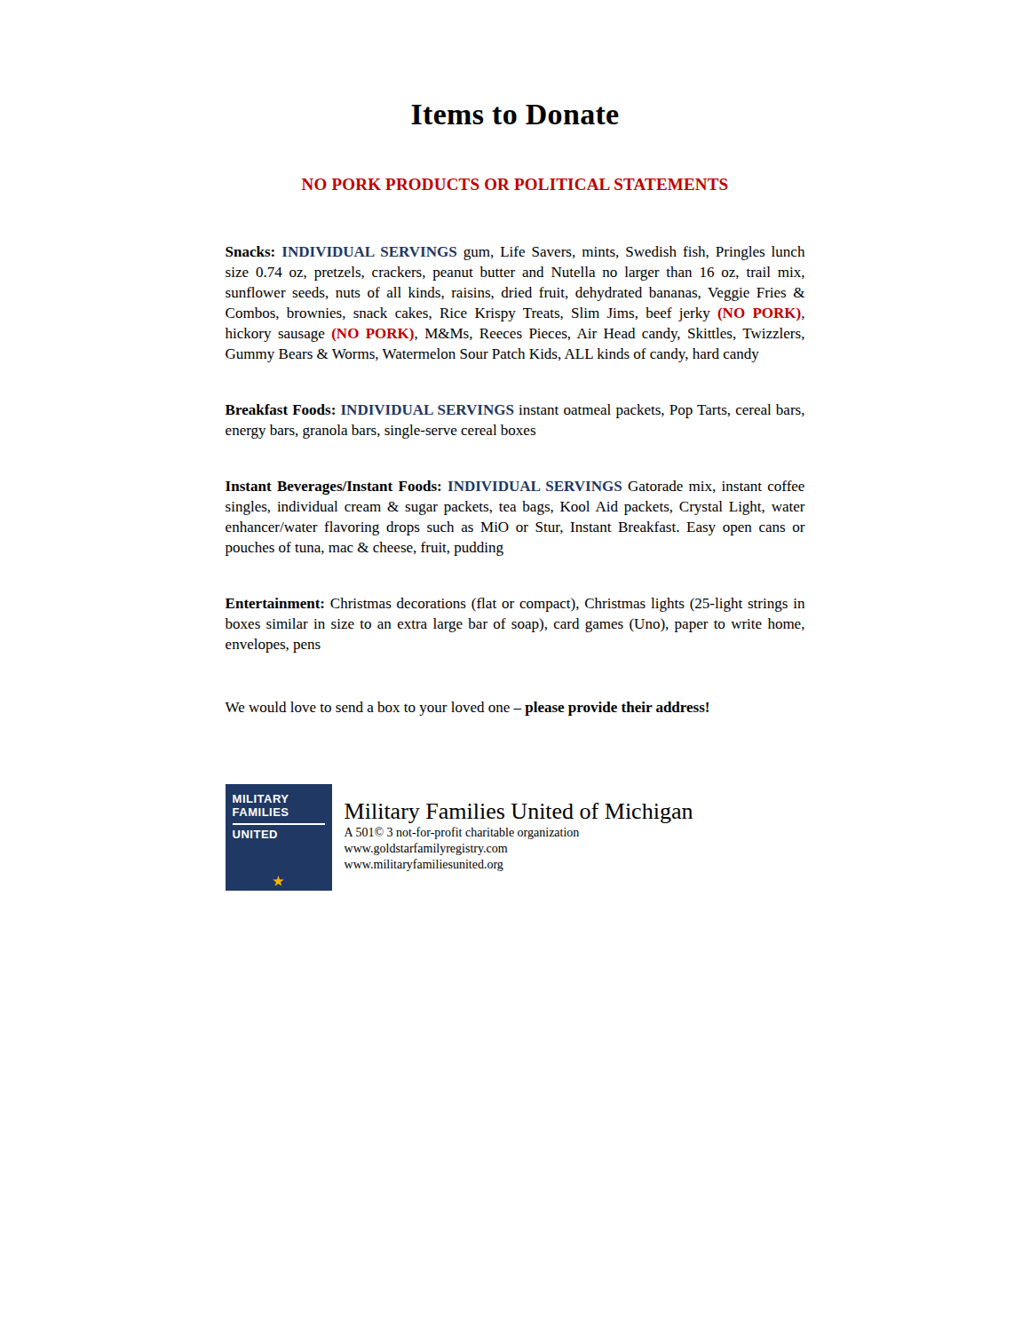Items to Donate
NO PORK PRODUCTS OR POLITICAL STATEMENTS
Snacks: INDIVIDUAL SERVINGS gum, Life Savers, mints, Swedish fish, Pringles lunch size 0.74 oz, pretzels, crackers, peanut butter and Nutella no larger than 16 oz, trail mix, sunflower seeds, nuts of all kinds, raisins, dried fruit, dehydrated bananas, Veggie Fries & Combos, brownies, snack cakes, Rice Krispy Treats, Slim Jims, beef jerky (NO PORK), hickory sausage (NO PORK), M&Ms, Reeces Pieces, Air Head candy, Skittles, Twizzlers, Gummy Bears & Worms, Watermelon Sour Patch Kids, ALL kinds of candy, hard candy
Breakfast Foods: INDIVIDUAL SERVINGS instant oatmeal packets, Pop Tarts, cereal bars, energy bars, granola bars, single-serve cereal boxes
Instant Beverages/Instant Foods: INDIVIDUAL SERVINGS Gatorade mix, instant coffee singles, individual cream & sugar packets, tea bags, Kool Aid packets, Crystal Light, water enhancer/water flavoring drops such as MiO or Stur, Instant Breakfast. Easy open cans or pouches of tuna, mac & cheese, fruit, pudding
Entertainment: Christmas decorations (flat or compact), Christmas lights (25-light strings in boxes similar in size to an extra large bar of soap), card games (Uno), paper to write home, envelopes, pens
We would love to send a box to your loved one – please provide their address!
MILITARY FAMILIES
UNITED ★
Military Families United of Michigan
A 501© 3 not-for-profit charitable organization
www.goldstarfamilyregistry.com
www.militaryfamiliesunited.org